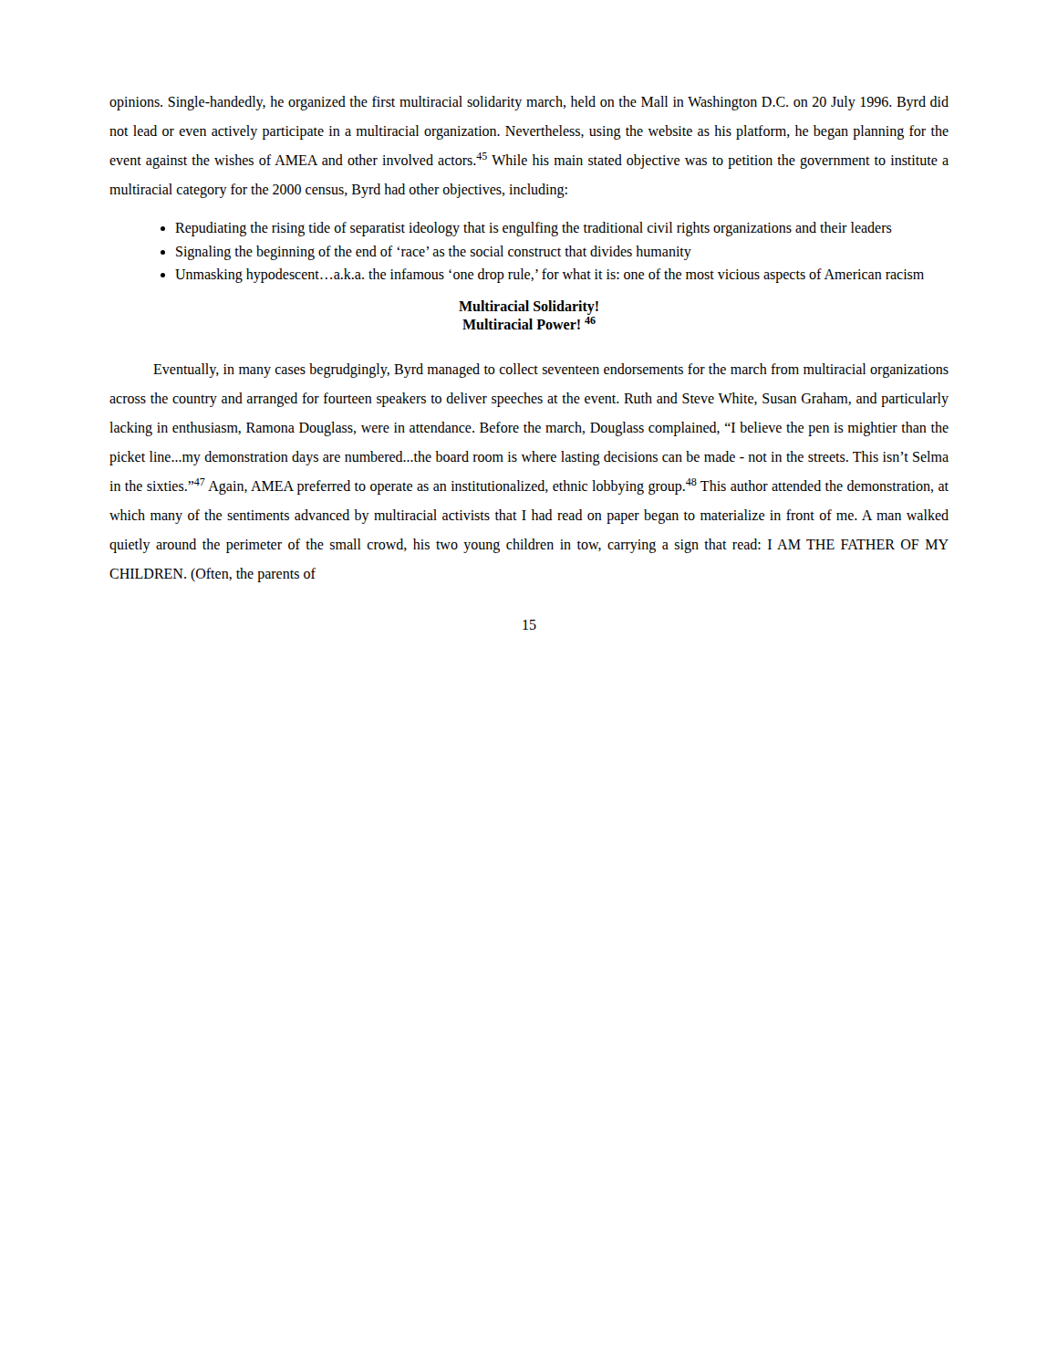opinions. Single-handedly, he organized the first multiracial solidarity march, held on the Mall in Washington D.C. on 20 July 1996. Byrd did not lead or even actively participate in a multiracial organization. Nevertheless, using the website as his platform, he began planning for the event against the wishes of AMEA and other involved actors.45 While his main stated objective was to petition the government to institute a multiracial category for the 2000 census, Byrd had other objectives, including:
Repudiating the rising tide of separatist ideology that is engulfing the traditional civil rights organizations and their leaders
Signaling the beginning of the end of ‘race’ as the social construct that divides humanity
Unmasking hypodescent…a.k.a. the infamous ‘one drop rule,’ for what it is: one of the most vicious aspects of American racism
Multiracial Solidarity!
Multiracial Power! 46
Eventually, in many cases begrudgingly, Byrd managed to collect seventeen endorsements for the march from multiracial organizations across the country and arranged for fourteen speakers to deliver speeches at the event. Ruth and Steve White, Susan Graham, and particularly lacking in enthusiasm, Ramona Douglass, were in attendance. Before the march, Douglass complained, “I believe the pen is mightier than the picket line...my demonstration days are numbered...the board room is where lasting decisions can be made - not in the streets. This isn’t Selma in the sixties.”47 Again, AMEA preferred to operate as an institutionalized, ethnic lobbying group.48 This author attended the demonstration, at which many of the sentiments advanced by multiracial activists that I had read on paper began to materialize in front of me. A man walked quietly around the perimeter of the small crowd, his two young children in tow, carrying a sign that read: I AM THE FATHER OF MY CHILDREN. (Often, the parents of
15